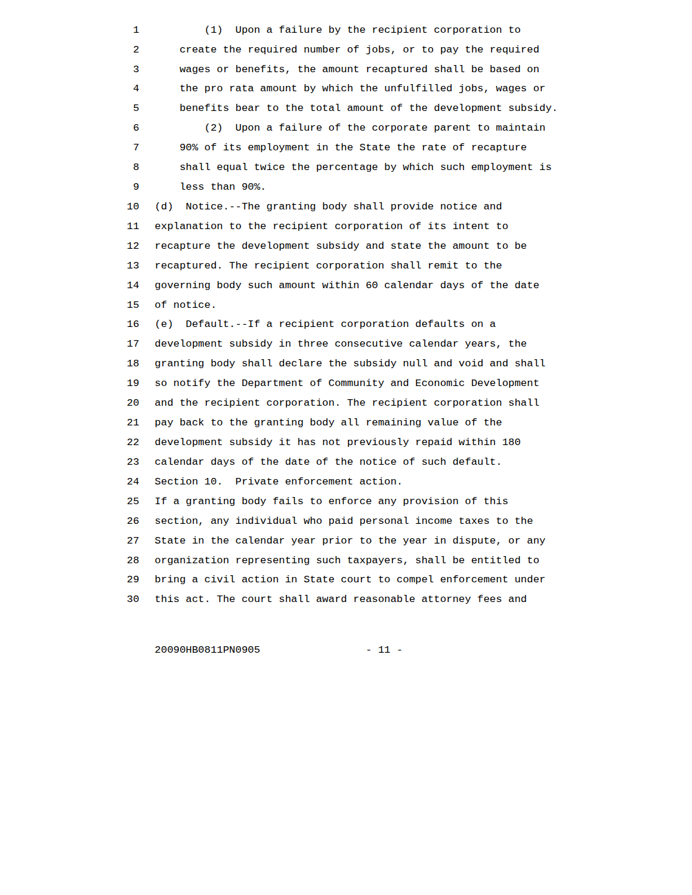(1) Upon a failure by the recipient corporation to
create the required number of jobs, or to pay the required
wages or benefits, the amount recaptured shall be based on
the pro rata amount by which the unfulfilled jobs, wages or
benefits bear to the total amount of the development subsidy.
(2) Upon a failure of the corporate parent to maintain
90% of its employment in the State the rate of recapture
shall equal twice the percentage by which such employment is
less than 90%.
(d) Notice.--The granting body shall provide notice and
explanation to the recipient corporation of its intent to
recapture the development subsidy and state the amount to be
recaptured. The recipient corporation shall remit to the
governing body such amount within 60 calendar days of the date
of notice.
(e) Default.--If a recipient corporation defaults on a
development subsidy in three consecutive calendar years, the
granting body shall declare the subsidy null and void and shall
so notify the Department of Community and Economic Development
and the recipient corporation. The recipient corporation shall
pay back to the granting body all remaining value of the
development subsidy it has not previously repaid within 180
calendar days of the date of the notice of such default.
Section 10. Private enforcement action.
If a granting body fails to enforce any provision of this
section, any individual who paid personal income taxes to the
State in the calendar year prior to the year in dispute, or any
organization representing such taxpayers, shall be entitled to
bring a civil action in State court to compel enforcement under
this act. The court shall award reasonable attorney fees and
20090HB0811PN0905 - 11 -